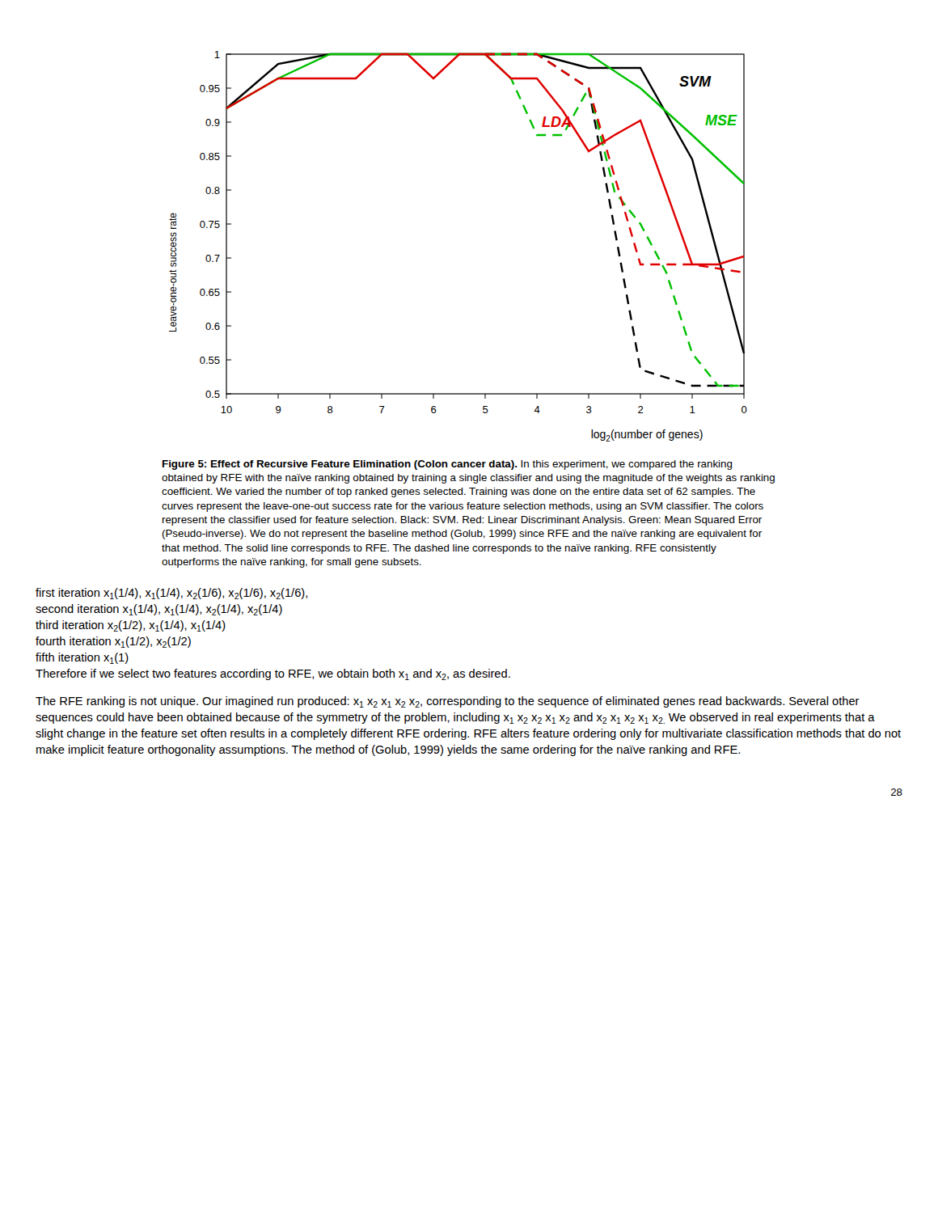Leave-one-out success rate 1 0.95 0.9 0.85 0.8 0.75 0.7 0.65 0.6 0.55 0.5 10 9 8 7 6 5 4 3 2 1 0 log2(number of genes) SVM LDA MSE
Figure 5: Effect of Recursive Feature Elimination (Colon cancer data). In this experiment, we compared the ranking obtained by RFE with the naïve ranking obtained by training a single classifier and using the magnitude of the weights as ranking coefficient. We varied the number of top ranked genes selected. Training was done on the entire data set of 62 samples. The curves represent the leave-one-out success rate for the various feature selection methods, using an SVM classifier. The colors represent the classifier used for feature selection. Black: SVM. Red: Linear Discriminant Analysis. Green: Mean Squared Error (Pseudo-inverse). We do not represent the baseline method (Golub, 1999) since RFE and the naïve ranking are equivalent for that method. The solid line corresponds to RFE. The dashed line corresponds to the naïve ranking. RFE consistently outperforms the naïve ranking, for small gene subsets.
first iteration x1(1/4), x1(1/4), x2(1/6), x2(1/6), x2(1/6),
second iteration x1(1/4), x1(1/4), x2(1/4), x2(1/4)
third iteration x2(1/2), x1(1/4), x1(1/4)
fourth iteration x1(1/2), x2(1/2)
fifth iteration x1(1)
Therefore if we select two features according to RFE, we obtain both x1 and x2, as desired.
The RFE ranking is not unique. Our imagined run produced: x1 x2 x1 x2 x2, corresponding to the sequence of eliminated genes read backwards. Several other sequences could have been obtained because of the symmetry of the problem, including x1 x2 x2 x1 x2 and x2 x1 x2 x1 x2. We observed in real experiments that a slight change in the feature set often results in a completely different RFE ordering. RFE alters feature ordering only for multivariate classification methods that do not make implicit feature orthogonality assumptions. The method of (Golub, 1999) yields the same ordering for the naïve ranking and RFE.
28